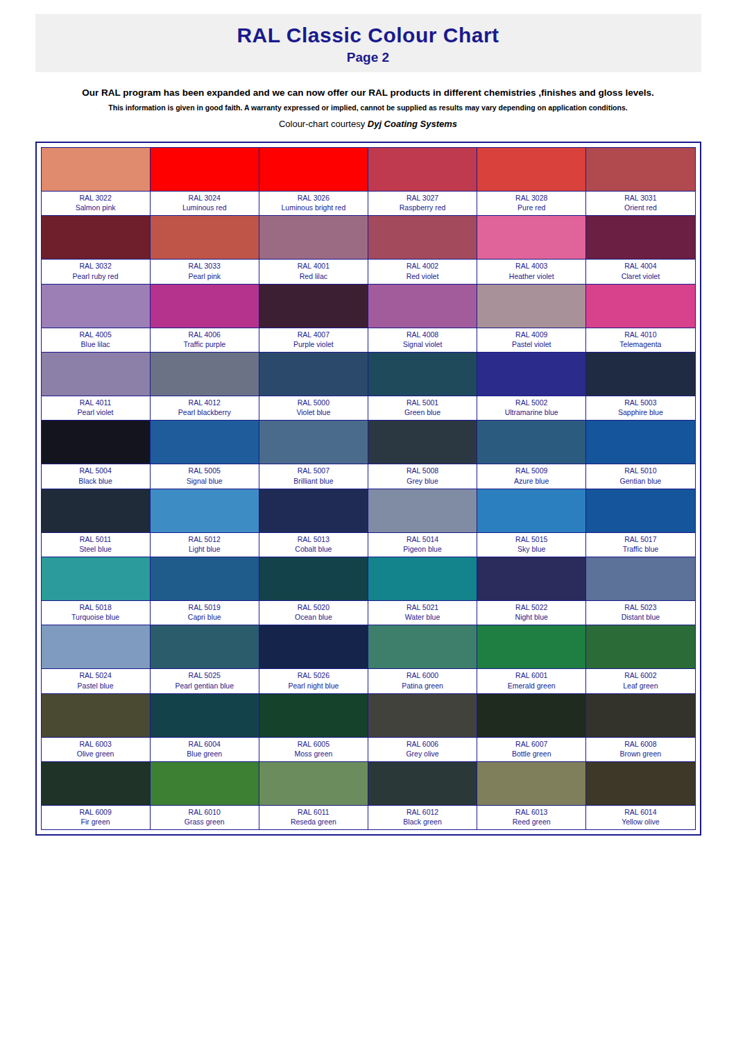RAL Classic Colour Chart
Page 2
Our RAL program has been expanded and we can now offer our RAL products in different chemistries ,finishes and gloss levels.
This information is given in good faith. A warranty expressed or implied, cannot be supplied as results may vary depending on application conditions.
Colour-chart courtesy Dyj Coating Systems
| RAL 3022 Salmon pink | RAL 3024 Luminous red | RAL 3026 Luminous bright red | RAL 3027 Raspberry red | RAL 3028 Pure red | RAL 3031 Orient red |
| RAL 3032 Pearl ruby red | RAL 3033 Pearl pink | RAL 4001 Red lilac | RAL 4002 Red violet | RAL 4003 Heather violet | RAL 4004 Claret violet |
| RAL 4005 Blue lilac | RAL 4006 Traffic purple | RAL 4007 Purple violet | RAL 4008 Signal violet | RAL 4009 Pastel violet | RAL 4010 Telemagenta |
| RAL 4011 Pearl violet | RAL 4012 Pearl blackberry | RAL 5000 Violet blue | RAL 5001 Green blue | RAL 5002 Ultramarine blue | RAL 5003 Sapphire blue |
| RAL 5004 Black blue | RAL 5005 Signal blue | RAL 5007 Brilliant blue | RAL 5008 Grey blue | RAL 5009 Azure blue | RAL 5010 Gentian blue |
| RAL 5011 Steel blue | RAL 5012 Light blue | RAL 5013 Cobalt blue | RAL 5014 Pigeon blue | RAL 5015 Sky blue | RAL 5017 Traffic blue |
| RAL 5018 Turquoise blue | RAL 5019 Capri blue | RAL 5020 Ocean blue | RAL 5021 Water blue | RAL 5022 Night blue | RAL 5023 Distant blue |
| RAL 5024 Pastel blue | RAL 5025 Pearl gentian blue | RAL 5026 Pearl night blue | RAL 6000 Patina green | RAL 6001 Emerald green | RAL 6002 Leaf green |
| RAL 6003 Olive green | RAL 6004 Blue green | RAL 6005 Moss green | RAL 6006 Grey olive | RAL 6007 Bottle green | RAL 6008 Brown green |
| RAL 6009 Fir green | RAL 6010 Grass green | RAL 6011 Reseda green | RAL 6012 Black green | RAL 6013 Reed green | RAL 6014 Yellow olive |